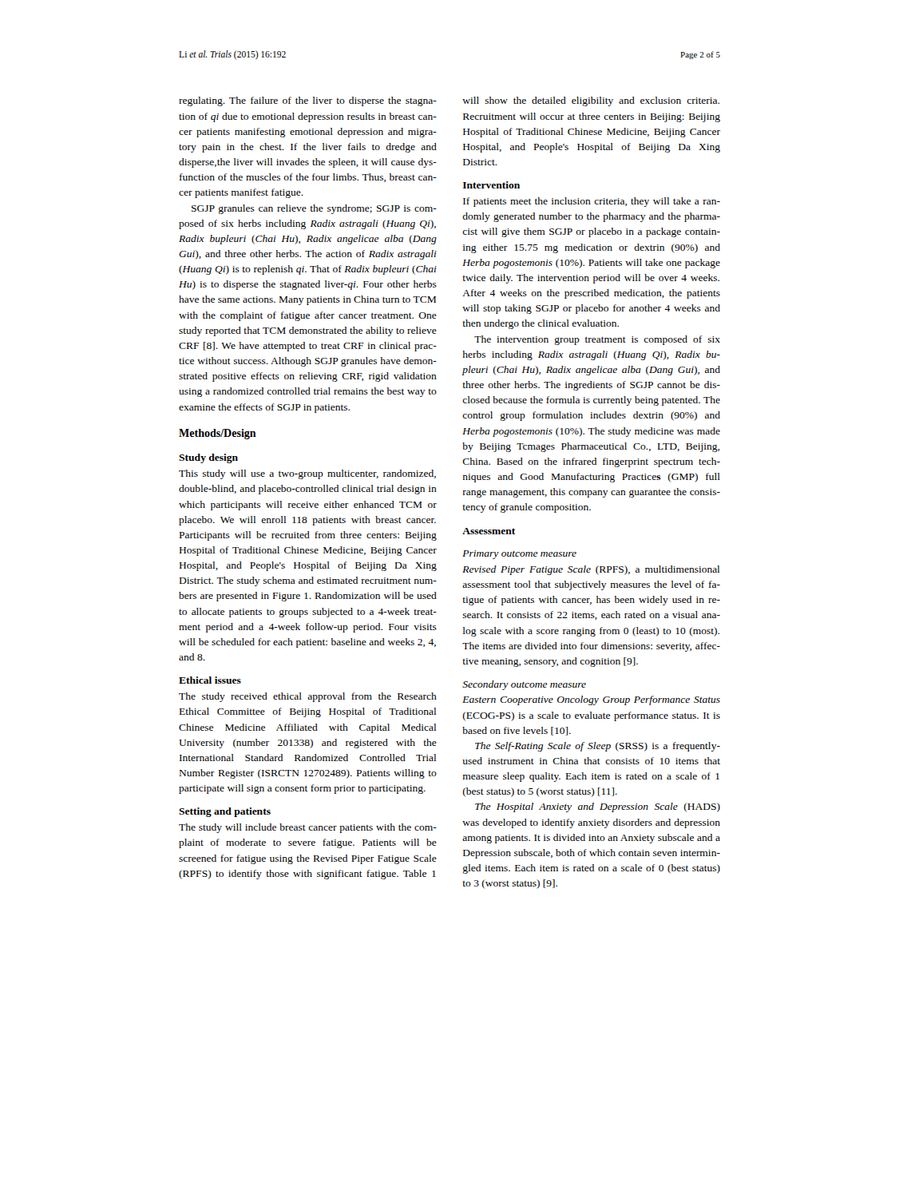Li et al. Trials (2015) 16:192
Page 2 of 5
regulating. The failure of the liver to disperse the stagnation of qi due to emotional depression results in breast cancer patients manifesting emotional depression and migratory pain in the chest. If the liver fails to dredge and disperse,the liver will invades the spleen, it will cause dysfunction of the muscles of the four limbs. Thus, breast cancer patients manifest fatigue.
SGJP granules can relieve the syndrome; SGJP is composed of six herbs including Radix astragali (Huang Qi), Radix bupleuri (Chai Hu), Radix angelicae alba (Dang Gui), and three other herbs. The action of Radix astragali (Huang Qi) is to replenish qi. That of Radix bupleuri (Chai Hu) is to disperse the stagnated liver-qi. Four other herbs have the same actions. Many patients in China turn to TCM with the complaint of fatigue after cancer treatment. One study reported that TCM demonstrated the ability to relieve CRF [8]. We have attempted to treat CRF in clinical practice without success. Although SGJP granules have demonstrated positive effects on relieving CRF, rigid validation using a randomized controlled trial remains the best way to examine the effects of SGJP in patients.
Methods/Design
Study design
This study will use a two-group multicenter, randomized, double-blind, and placebo-controlled clinical trial design in which participants will receive either enhanced TCM or placebo. We will enroll 118 patients with breast cancer. Participants will be recruited from three centers: Beijing Hospital of Traditional Chinese Medicine, Beijing Cancer Hospital, and People's Hospital of Beijing Da Xing District. The study schema and estimated recruitment numbers are presented in Figure 1. Randomization will be used to allocate patients to groups subjected to a 4-week treatment period and a 4-week follow-up period. Four visits will be scheduled for each patient: baseline and weeks 2, 4, and 8.
Ethical issues
The study received ethical approval from the Research Ethical Committee of Beijing Hospital of Traditional Chinese Medicine Affiliated with Capital Medical University (number 201338) and registered with the International Standard Randomized Controlled Trial Number Register (ISRCTN 12702489). Patients willing to participate will sign a consent form prior to participating.
Setting and patients
The study will include breast cancer patients with the complaint of moderate to severe fatigue. Patients will be screened for fatigue using the Revised Piper Fatigue Scale (RPFS) to identify those with significant fatigue. Table 1 will show the detailed eligibility and exclusion criteria. Recruitment will occur at three centers in Beijing: Beijing Hospital of Traditional Chinese Medicine, Beijing Cancer Hospital, and People's Hospital of Beijing Da Xing District.
Intervention
If patients meet the inclusion criteria, they will take a randomly generated number to the pharmacy and the pharmacist will give them SGJP or placebo in a package containing either 15.75 mg medication or dextrin (90%) and Herba pogostemonis (10%). Patients will take one package twice daily. The intervention period will be over 4 weeks. After 4 weeks on the prescribed medication, the patients will stop taking SGJP or placebo for another 4 weeks and then undergo the clinical evaluation.
The intervention group treatment is composed of six herbs including Radix astragali (Huang Qi), Radix bupleuri (Chai Hu), Radix angelicae alba (Dang Gui), and three other herbs. The ingredients of SGJP cannot be disclosed because the formula is currently being patented. The control group formulation includes dextrin (90%) and Herba pogostemonis (10%). The study medicine was made by Beijing Tcmages Pharmaceutical Co., LTD, Beijing, China. Based on the infrared fingerprint spectrum techniques and Good Manufacturing Practices (GMP) full range management, this company can guarantee the consistency of granule composition.
Assessment
Primary outcome measure
Revised Piper Fatigue Scale (RPFS), a multidimensional assessment tool that subjectively measures the level of fatigue of patients with cancer, has been widely used in research. It consists of 22 items, each rated on a visual analog scale with a score ranging from 0 (least) to 10 (most). The items are divided into four dimensions: severity, affective meaning, sensory, and cognition [9].
Secondary outcome measure
Eastern Cooperative Oncology Group Performance Status (ECOG-PS) is a scale to evaluate performance status. It is based on five levels [10].
The Self-Rating Scale of Sleep (SRSS) is a frequently-used instrument in China that consists of 10 items that measure sleep quality. Each item is rated on a scale of 1 (best status) to 5 (worst status) [11].
The Hospital Anxiety and Depression Scale (HADS) was developed to identify anxiety disorders and depression among patients. It is divided into an Anxiety subscale and a Depression subscale, both of which contain seven intermingled items. Each item is rated on a scale of 0 (best status) to 3 (worst status) [9].